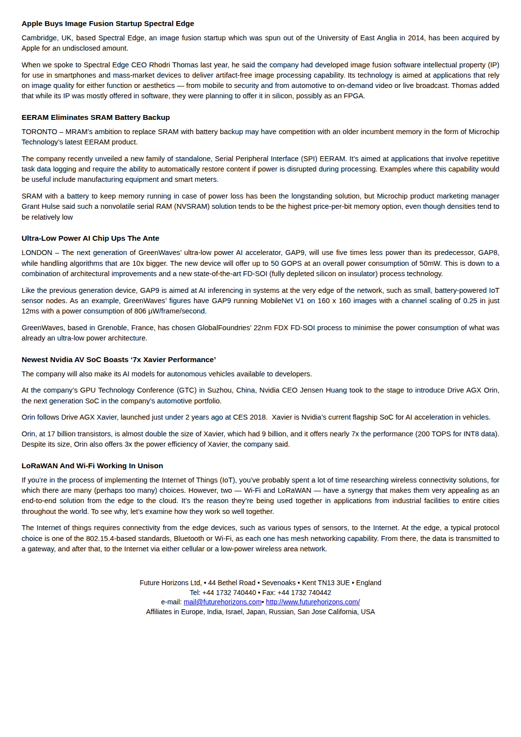Apple Buys Image Fusion Startup Spectral Edge
Cambridge, UK, based Spectral Edge, an image fusion startup which was spun out of the University of East Anglia in 2014, has been acquired by Apple for an undisclosed amount.
When we spoke to Spectral Edge CEO Rhodri Thomas last year, he said the company had developed image fusion software intellectual property (IP) for use in smartphones and mass-market devices to deliver artifact-free image processing capability. Its technology is aimed at applications that rely on image quality for either function or aesthetics — from mobile to security and from automotive to on-demand video or live broadcast. Thomas added that while its IP was mostly offered in software, they were planning to offer it in silicon, possibly as an FPGA.
EERAM Eliminates SRAM Battery Backup
TORONTO – MRAM’s ambition to replace SRAM with battery backup may have competition with an older incumbent memory in the form of Microchip Technology’s latest EERAM product.
The company recently unveiled a new family of standalone, Serial Peripheral Interface (SPI) EERAM. It’s aimed at applications that involve repetitive task data logging and require the ability to automatically restore content if power is disrupted during processing. Examples where this capability would be useful include manufacturing equipment and smart meters.
SRAM with a battery to keep memory running in case of power loss has been the longstanding solution, but Microchip product marketing manager Grant Hulse said such a nonvolatile serial RAM (NVSRAM) solution tends to be the highest price-per-bit memory option, even though densities tend to be relatively low
Ultra-Low Power AI Chip Ups The Ante
LONDON – The next generation of GreenWaves’ ultra-low power AI accelerator, GAP9, will use five times less power than its predecessor, GAP8, while handling algorithms that are 10x bigger. The new device will offer up to 50 GOPS at an overall power consumption of 50mW. This is down to a combination of architectural improvements and a new state-of-the-art FD-SOI (fully depleted silicon on insulator) process technology.
Like the previous generation device, GAP9 is aimed at AI inferencing in systems at the very edge of the network, such as small, battery-powered IoT sensor nodes. As an example, GreenWaves’ figures have GAP9 running MobileNet V1 on 160 x 160 images with a channel scaling of 0.25 in just 12ms with a power consumption of 806 µW/frame/second.
GreenWaves, based in Grenoble, France, has chosen GlobalFoundries’ 22nm FDX FD-SOI process to minimise the power consumption of what was already an ultra-low power architecture.
Newest Nvidia AV SoC Boasts ‘7x Xavier Performance’
The company will also make its AI models for autonomous vehicles available to developers.
At the company’s GPU Technology Conference (GTC) in Suzhou, China, Nvidia CEO Jensen Huang took to the stage to introduce Drive AGX Orin, the next generation SoC in the company’s automotive portfolio.
Orin follows Drive AGX Xavier, launched just under 2 years ago at CES 2018. Xavier is Nvidia’s current flagship SoC for AI acceleration in vehicles.
Orin, at 17 billion transistors, is almost double the size of Xavier, which had 9 billion, and it offers nearly 7x the performance (200 TOPS for INT8 data). Despite its size, Orin also offers 3x the power efficiency of Xavier, the company said.
LoRaWAN And Wi-Fi Working In Unison
If you’re in the process of implementing the Internet of Things (IoT), you’ve probably spent a lot of time researching wireless connectivity solutions, for which there are many (perhaps too many) choices. However, two — Wi-Fi and LoRaWAN — have a synergy that makes them very appealing as an end-to-end solution from the edge to the cloud. It’s the reason they’re being used together in applications from industrial facilities to entire cities throughout the world. To see why, let’s examine how they work so well together.
The Internet of things requires connectivity from the edge devices, such as various types of sensors, to the Internet. At the edge, a typical protocol choice is one of the 802.15.4-based standards, Bluetooth or Wi-Fi, as each one has mesh networking capability. From there, the data is transmitted to a gateway, and after that, to the Internet via either cellular or a low-power wireless area network.
Future Horizons Ltd, • 44 Bethel Road • Sevenoaks • Kent TN13 3UE • England
Tel: +44 1732 740440 • Fax: +44 1732 740442
e-mail: mail@futurehorizons.com• http://www.futurehorizons.com/
Affiliates in Europe, India, Israel, Japan, Russian, San Jose California, USA